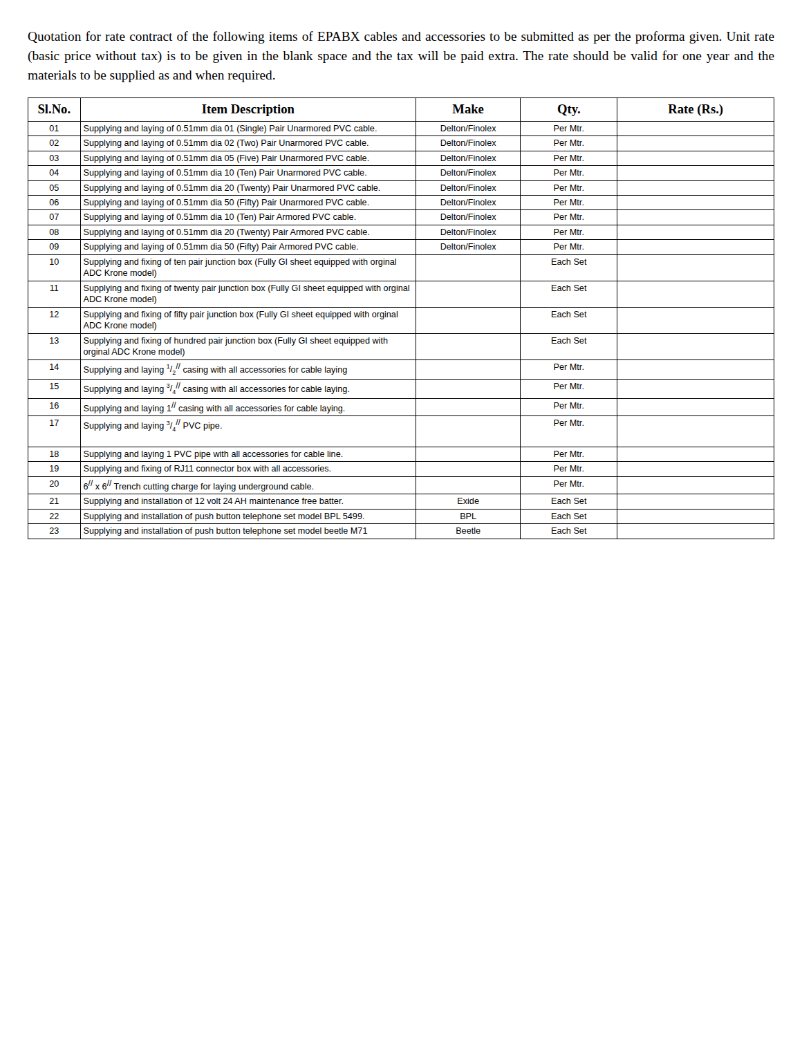Quotation for rate contract of the following items of EPABX cables and accessories to be submitted as per the proforma given. Unit rate (basic price without tax) is to be given in the blank space and the tax will be paid extra. The rate should be valid for one year and the materials to be supplied as and when required.
| Sl.No. | Item Description | Make | Qty. | Rate (Rs.) |
| --- | --- | --- | --- | --- |
| 01 | Supplying and laying of 0.51mm dia 01 (Single) Pair Unarmored PVC cable. | Delton/Finolex | Per Mtr. | |
| 02 | Supplying and laying of 0.51mm dia 02 (Two) Pair Unarmored PVC cable. | Delton/Finolex | Per Mtr. | |
| 03 | Supplying and laying of 0.51mm dia 05 (Five) Pair Unarmored PVC cable. | Delton/Finolex | Per Mtr. | |
| 04 | Supplying and laying of 0.51mm dia 10 (Ten) Pair Unarmored PVC cable. | Delton/Finolex | Per Mtr. | |
| 05 | Supplying and laying of 0.51mm dia 20 (Twenty) Pair Unarmored PVC cable. | Delton/Finolex | Per Mtr. | |
| 06 | Supplying and laying of 0.51mm dia 50 (Fifty) Pair Unarmored PVC cable. | Delton/Finolex | Per Mtr. | |
| 07 | Supplying and laying of 0.51mm dia 10 (Ten) Pair Armored PVC cable. | Delton/Finolex | Per Mtr. | |
| 08 | Supplying and laying of 0.51mm dia 20 (Twenty) Pair Armored PVC cable. | Delton/Finolex | Per Mtr. | |
| 09 | Supplying and laying of 0.51mm dia 50 (Fifty) Pair Armored PVC cable. | Delton/Finolex | Per Mtr. | |
| 10 | Supplying and fixing of ten pair junction box (Fully GI sheet equipped with orginal ADC Krone model) | | Each Set | |
| 11 | Supplying and fixing of twenty pair junction box (Fully GI sheet equipped with orginal ADC Krone model) | | Each Set | |
| 12 | Supplying and fixing of fifty pair junction box (Fully GI sheet equipped with orginal ADC Krone model) | | Each Set | |
| 13 | Supplying and fixing of hundred pair junction box (Fully GI sheet equipped with orginal ADC Krone model) | | Each Set | |
| 14 | Supplying and laying 1 / 2 // casing with all accessories for cable laying | | Per Mtr. | |
| 15 | Supplying and laying 3 / 4 // casing with all accessories for cable laying. | | Per Mtr. | |
| 16 | Supplying and laying 1 // casing with all accessories for cable laying. | | Per Mtr. | |
| 17 | Supplying and laying 3 / 4 // PVC pipe. | | Per Mtr. | |
| 18 | Supplying and laying 1 PVC pipe with all accessories for cable line. | | Per Mtr. | |
| 19 | Supplying and fixing of RJ11 connector box with all accessories. | | Per Mtr. | |
| 20 | 6 // x 6 // Trench cutting charge for laying underground cable. | | Per Mtr. | |
| 21 | Supplying and installation of 12 volt 24 AH maintenance free batter. | Exide | Each Set | |
| 22 | Supplying and installation of push button telephone set model BPL 5499. | BPL | Each Set | |
| 23 | Supplying and installation of push button telephone set model beetle M71 | Beetle | Each Set | |